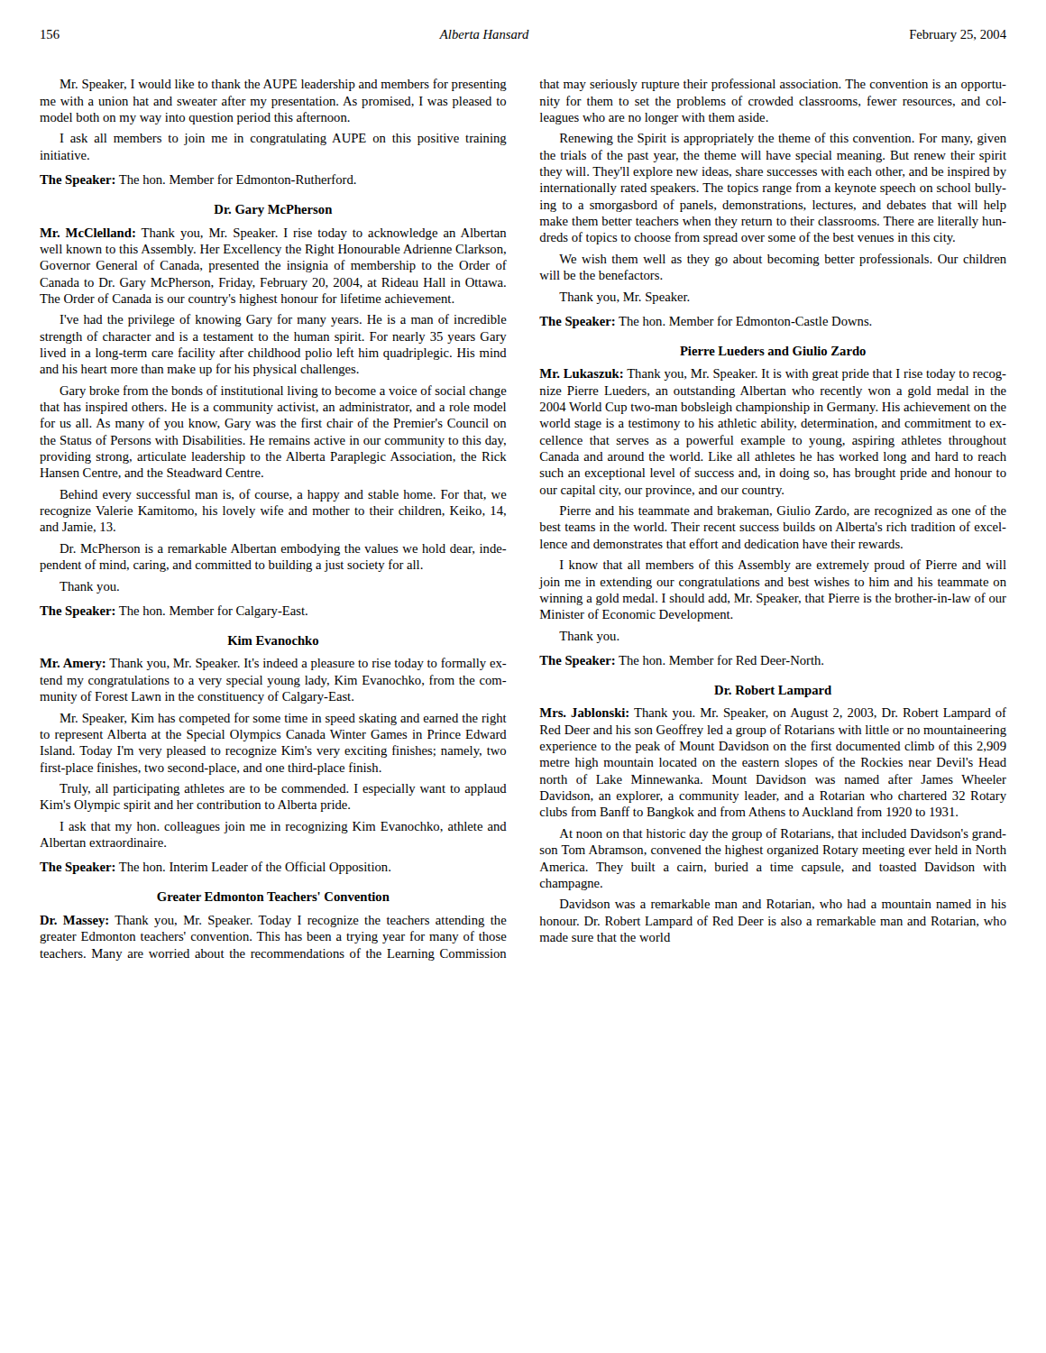156 Alberta Hansard February 25, 2004
Mr. Speaker, I would like to thank the AUPE leadership and members for presenting me with a union hat and sweater after my presentation. As promised, I was pleased to model both on my way into question period this afternoon.
I ask all members to join me in congratulating AUPE on this positive training initiative.
The Speaker: The hon. Member for Edmonton-Rutherford.
Dr. Gary McPherson
Mr. McClelland: Thank you, Mr. Speaker. I rise today to acknowledge an Albertan well known to this Assembly. Her Excellency the Right Honourable Adrienne Clarkson, Governor General of Canada, presented the insignia of membership to the Order of Canada to Dr. Gary McPherson, Friday, February 20, 2004, at Rideau Hall in Ottawa. The Order of Canada is our country's highest honour for lifetime achievement.
I've had the privilege of knowing Gary for many years. He is a man of incredible strength of character and is a testament to the human spirit. For nearly 35 years Gary lived in a long-term care facility after childhood polio left him quadriplegic. His mind and his heart more than make up for his physical challenges.
Gary broke from the bonds of institutional living to become a voice of social change that has inspired others. He is a community activist, an administrator, and a role model for us all. As many of you know, Gary was the first chair of the Premier's Council on the Status of Persons with Disabilities. He remains active in our community to this day, providing strong, articulate leadership to the Alberta Paraplegic Association, the Rick Hansen Centre, and the Steadward Centre.
Behind every successful man is, of course, a happy and stable home. For that, we recognize Valerie Kamitomo, his lovely wife and mother to their children, Keiko, 14, and Jamie, 13.
Dr. McPherson is a remarkable Albertan embodying the values we hold dear, independent of mind, caring, and committed to building a just society for all.
Thank you.
The Speaker: The hon. Member for Calgary-East.
Kim Evanochko
Mr. Amery: Thank you, Mr. Speaker. It's indeed a pleasure to rise today to formally extend my congratulations to a very special young lady, Kim Evanochko, from the community of Forest Lawn in the constituency of Calgary-East.
Mr. Speaker, Kim has competed for some time in speed skating and earned the right to represent Alberta at the Special Olympics Canada Winter Games in Prince Edward Island. Today I'm very pleased to recognize Kim's very exciting finishes; namely, two first-place finishes, two second-place, and one third-place finish.
Truly, all participating athletes are to be commended. I especially want to applaud Kim's Olympic spirit and her contribution to Alberta pride.
I ask that my hon. colleagues join me in recognizing Kim Evanochko, athlete and Albertan extraordinaire.
The Speaker: The hon. Interim Leader of the Official Opposition.
Greater Edmonton Teachers' Convention
Dr. Massey: Thank you, Mr. Speaker. Today I recognize the teachers attending the greater Edmonton teachers' convention. This has been a trying year for many of those teachers. Many are worried about the recommendations of the Learning Commission that may seriously rupture their professional association. The convention is an opportunity for them to set the problems of crowded classrooms, fewer resources, and colleagues who are no longer with them aside.
Renewing the Spirit is appropriately the theme of this convention. For many, given the trials of the past year, the theme will have special meaning. But renew their spirit they will. They'll explore new ideas, share successes with each other, and be inspired by internationally rated speakers. The topics range from a keynote speech on school bullying to a smorgasbord of panels, demonstrations, lectures, and debates that will help make them better teachers when they return to their classrooms. There are literally hundreds of topics to choose from spread over some of the best venues in this city.
We wish them well as they go about becoming better professionals. Our children will be the benefactors.
Thank you, Mr. Speaker.
The Speaker: The hon. Member for Edmonton-Castle Downs.
Pierre Lueders and Giulio Zardo
Mr. Lukaszuk: Thank you, Mr. Speaker. It is with great pride that I rise today to recognize Pierre Lueders, an outstanding Albertan who recently won a gold medal in the 2004 World Cup two-man bobsleigh championship in Germany. His achievement on the world stage is a testimony to his athletic ability, determination, and commitment to excellence that serves as a powerful example to young, aspiring athletes throughout Canada and around the world. Like all athletes he has worked long and hard to reach such an exceptional level of success and, in doing so, has brought pride and honour to our capital city, our province, and our country.
Pierre and his teammate and brakeman, Giulio Zardo, are recognized as one of the best teams in the world. Their recent success builds on Alberta's rich tradition of excellence and demonstrates that effort and dedication have their rewards.
I know that all members of this Assembly are extremely proud of Pierre and will join me in extending our congratulations and best wishes to him and his teammate on winning a gold medal. I should add, Mr. Speaker, that Pierre is the brother-in-law of our Minister of Economic Development.
Thank you.
The Speaker: The hon. Member for Red Deer-North.
Dr. Robert Lampard
Mrs. Jablonski: Thank you. Mr. Speaker, on August 2, 2003, Dr. Robert Lampard of Red Deer and his son Geoffrey led a group of Rotarians with little or no mountaineering experience to the peak of Mount Davidson on the first documented climb of this 2,909 metre high mountain located on the eastern slopes of the Rockies near Devil's Head north of Lake Minnewanka. Mount Davidson was named after James Wheeler Davidson, an explorer, a community leader, and a Rotarian who chartered 32 Rotary clubs from Banff to Bangkok and from Athens to Auckland from 1920 to 1931.
At noon on that historic day the group of Rotarians, that included Davidson's grandson Tom Abramson, convened the highest organized Rotary meeting ever held in North America. They built a cairn, buried a time capsule, and toasted Davidson with champagne.
Davidson was a remarkable man and Rotarian, who had a mountain named in his honour. Dr. Robert Lampard of Red Deer is also a remarkable man and Rotarian, who made sure that the world